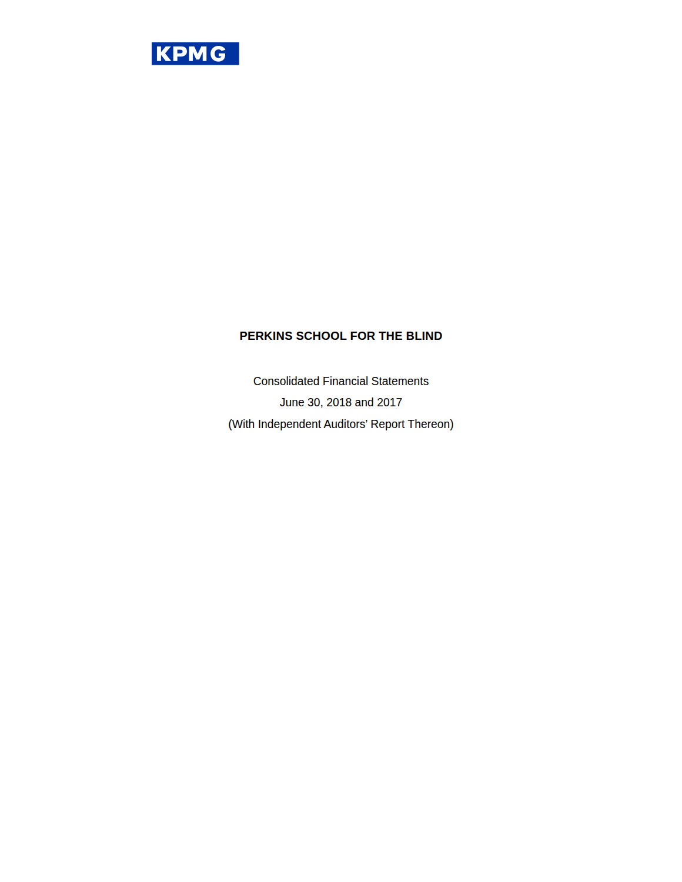PERKINS SCHOOL FOR THE BLIND
Consolidated Financial Statements
June 30, 2018 and 2017
(With Independent Auditors’ Report Thereon)